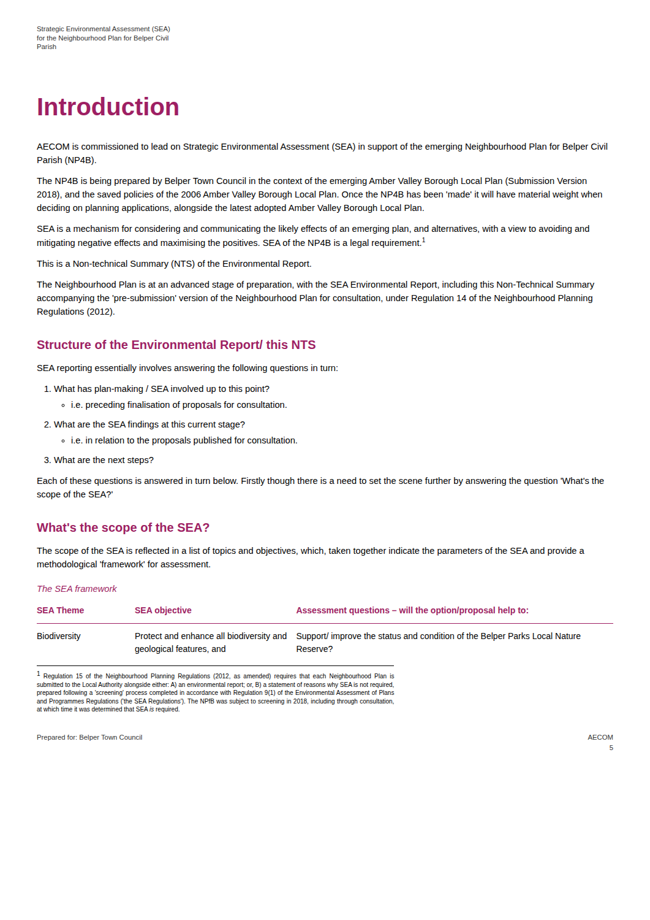Strategic Environmental Assessment (SEA)
for the Neighbourhood Plan for Belper Civil
Parish
Introduction
AECOM is commissioned to lead on Strategic Environmental Assessment (SEA) in support of the emerging Neighbourhood Plan for Belper Civil Parish (NP4B).
The NP4B is being prepared by Belper Town Council in the context of the emerging Amber Valley Borough Local Plan (Submission Version 2018), and the saved policies of the 2006 Amber Valley Borough Local Plan. Once the NP4B has been 'made' it will have material weight when deciding on planning applications, alongside the latest adopted Amber Valley Borough Local Plan.
SEA is a mechanism for considering and communicating the likely effects of an emerging plan, and alternatives, with a view to avoiding and mitigating negative effects and maximising the positives. SEA of the NP4B is a legal requirement.1
This is a Non-technical Summary (NTS) of the Environmental Report.
The Neighbourhood Plan is at an advanced stage of preparation, with the SEA Environmental Report, including this Non-Technical Summary accompanying the 'pre-submission' version of the Neighbourhood Plan for consultation, under Regulation 14 of the Neighbourhood Planning Regulations (2012).
Structure of the Environmental Report/ this NTS
SEA reporting essentially involves answering the following questions in turn:
What has plan-making / SEA involved up to this point?
i.e. preceding finalisation of proposals for consultation.
What are the SEA findings at this current stage?
i.e. in relation to the proposals published for consultation.
What are the next steps?
Each of these questions is answered in turn below. Firstly though there is a need to set the scene further by answering the question 'What's the scope of the SEA?'
What's the scope of the SEA?
The scope of the SEA is reflected in a list of topics and objectives, which, taken together indicate the parameters of the SEA and provide a methodological 'framework' for assessment.
The SEA framework
| SEA Theme | SEA objective | Assessment questions – will the option/proposal help to: |
| --- | --- | --- |
| Biodiversity | Protect and enhance all biodiversity and geological features, and | Support/ improve the status and condition of the Belper Parks Local Nature Reserve? |
1 Regulation 15 of the Neighbourhood Planning Regulations (2012, as amended) requires that each Neighbourhood Plan is submitted to the Local Authority alongside either: A) an environmental report; or, B) a statement of reasons why SEA is not required, prepared following a 'screening' process completed in accordance with Regulation 9(1) of the Environmental Assessment of Plans and Programmes Regulations ('the SEA Regulations'). The NPfB was subject to screening in 2018, including through consultation, at which time it was determined that SEA is required.
Prepared for: Belper Town Council
AECOM
5